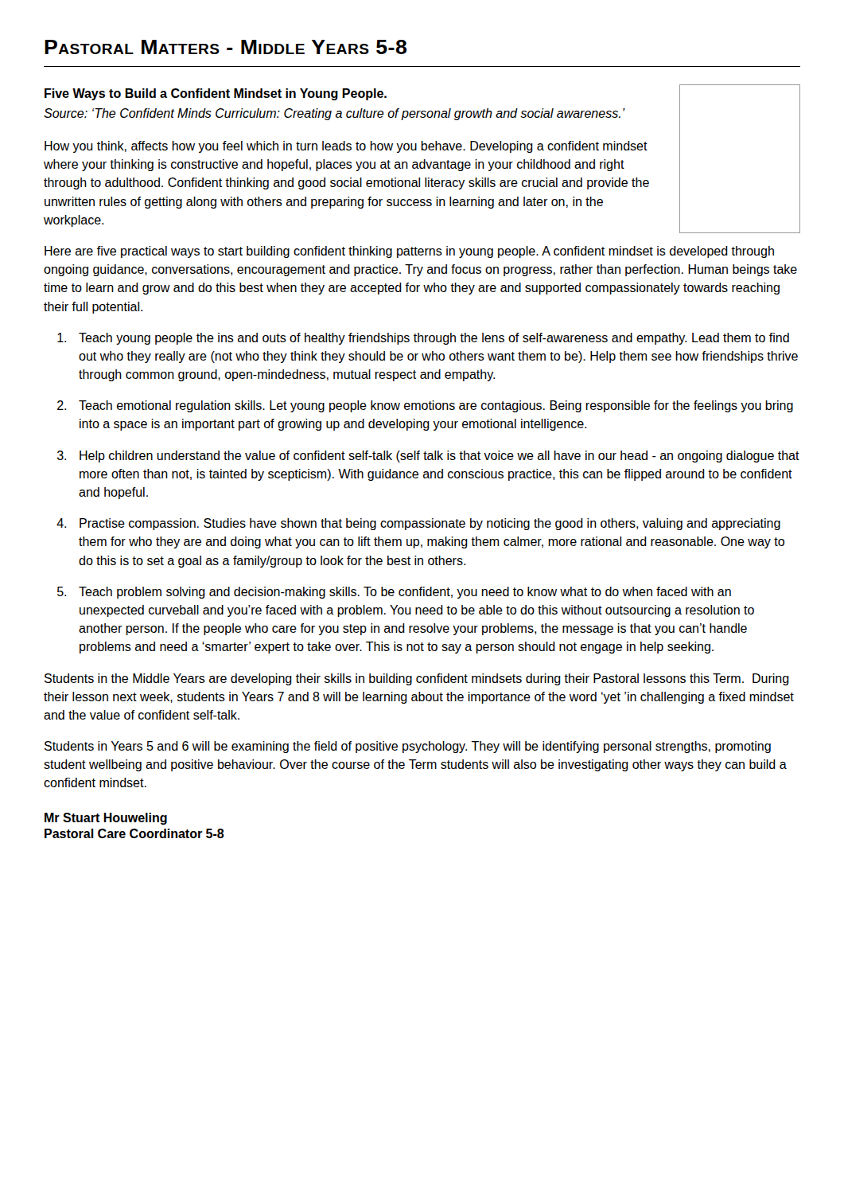Pastoral Matters - Middle Years 5-8
Five Ways to Build a Confident Mindset in Young People.
Source: ‘The Confident Minds Curriculum: Creating a culture of personal growth and social awareness.’
How you think, affects how you feel which in turn leads to how you behave. Developing a confident mindset where your thinking is constructive and hopeful, places you at an advantage in your childhood and right through to adulthood. Confident thinking and good social emotional literacy skills are crucial and provide the unwritten rules of getting along with others and preparing for success in learning and later on, in the workplace.
Here are five practical ways to start building confident thinking patterns in young people. A confident mindset is developed through ongoing guidance, conversations, encouragement and practice. Try and focus on progress, rather than perfection. Human beings take time to learn and grow and do this best when they are accepted for who they are and supported compassionately towards reaching their full potential.
Teach young people the ins and outs of healthy friendships through the lens of self-awareness and empathy. Lead them to find out who they really are (not who they think they should be or who others want them to be). Help them see how friendships thrive through common ground, open-mindedness, mutual respect and empathy.
Teach emotional regulation skills. Let young people know emotions are contagious. Being responsible for the feelings you bring into a space is an important part of growing up and developing your emotional intelligence.
Help children understand the value of confident self-talk (self talk is that voice we all have in our head - an ongoing dialogue that more often than not, is tainted by scepticism). With guidance and conscious practice, this can be flipped around to be confident and hopeful.
Practise compassion. Studies have shown that being compassionate by noticing the good in others, valuing and appreciating them for who they are and doing what you can to lift them up, making them calmer, more rational and reasonable. One way to do this is to set a goal as a family/group to look for the best in others.
Teach problem solving and decision-making skills. To be confident, you need to know what to do when faced with an unexpected curveball and you’re faced with a problem. You need to be able to do this without outsourcing a resolution to another person. If the people who care for you step in and resolve your problems, the message is that you can’t handle problems and need a ‘smarter’ expert to take over. This is not to say a person should not engage in help seeking.
Students in the Middle Years are developing their skills in building confident mindsets during their Pastoral lessons this Term. During their lesson next week, students in Years 7 and 8 will be learning about the importance of the word ‘yet ’in challenging a fixed mindset and the value of confident self-talk.
Students in Years 5 and 6 will be examining the field of positive psychology. They will be identifying personal strengths, promoting student wellbeing and positive behaviour. Over the course of the Term students will also be investigating other ways they can build a confident mindset.
Mr Stuart Houweling
Pastoral Care Coordinator 5-8